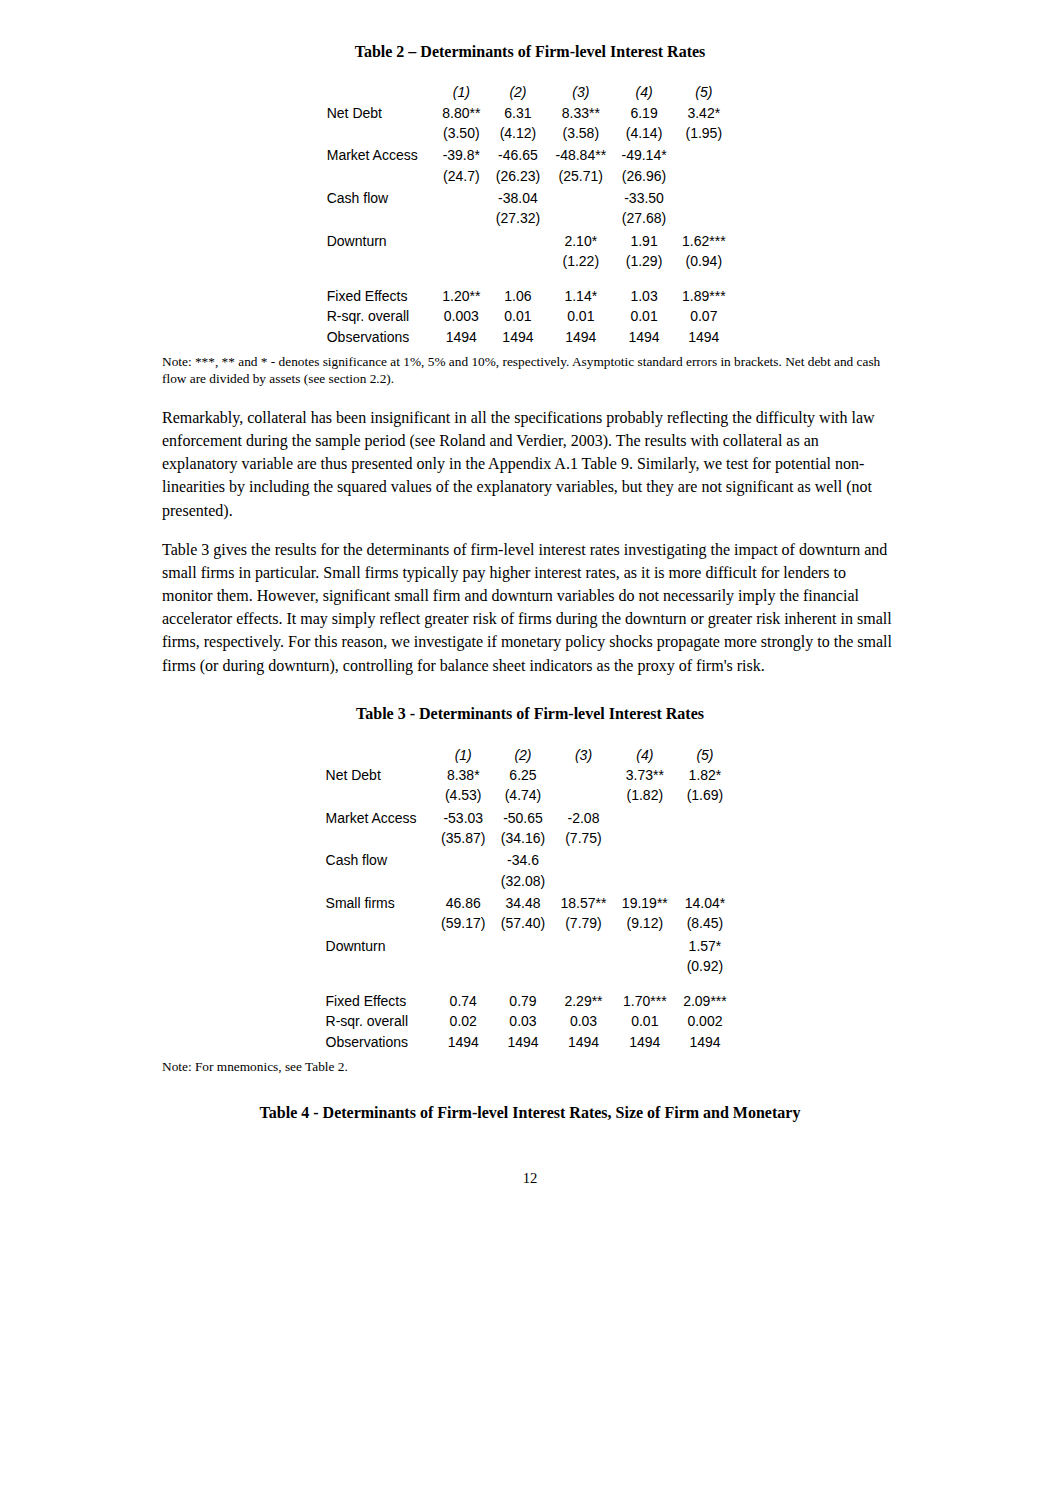Table 2 – Determinants of Firm-level Interest Rates
| | (1) | (2) | (3) | (4) | (5) |
| --- | --- | --- | --- | --- | --- |
| Net Debt | 8.80** | 6.31 | 8.33** | 6.19 | 3.42* |
| | (3.50) | (4.12) | (3.58) | (4.14) | (1.95) |
| Market Access | -39.8* | -46.65 | -48.84** | -49.14* | |
| | (24.7) | (26.23) | (25.71) | (26.96) | |
| Cash flow | | -38.04 | | -33.50 | |
| | | (27.32) | | (27.68) | |
| Downturn | | | 2.10* | 1.91 | 1.62*** |
| | | | (1.22) | (1.29) | (0.94) |
| Fixed Effects | 1.20** | 1.06 | 1.14* | 1.03 | 1.89*** |
| R-sqr. overall | 0.003 | 0.01 | 0.01 | 0.01 | 0.07 |
| Observations | 1494 | 1494 | 1494 | 1494 | 1494 |
Note: ***, ** and * - denotes significance at 1%, 5% and 10%, respectively. Asymptotic standard errors in brackets. Net debt and cash flow are divided by assets (see section 2.2).
Remarkably, collateral has been insignificant in all the specifications probably reflecting the difficulty with law enforcement during the sample period (see Roland and Verdier, 2003). The results with collateral as an explanatory variable are thus presented only in the Appendix A.1 Table 9. Similarly, we test for potential non-linearities by including the squared values of the explanatory variables, but they are not significant as well (not presented).
Table 3 gives the results for the determinants of firm-level interest rates investigating the impact of downturn and small firms in particular. Small firms typically pay higher interest rates, as it is more difficult for lenders to monitor them. However, significant small firm and downturn variables do not necessarily imply the financial accelerator effects. It may simply reflect greater risk of firms during the downturn or greater risk inherent in small firms, respectively. For this reason, we investigate if monetary policy shocks propagate more strongly to the small firms (or during downturn), controlling for balance sheet indicators as the proxy of firm's risk.
Table 3 - Determinants of Firm-level Interest Rates
| | (1) | (2) | (3) | (4) | (5) |
| --- | --- | --- | --- | --- | --- |
| Net Debt | 8.38* | 6.25 | | 3.73** | 1.82* |
| | (4.53) | (4.74) | | (1.82) | (1.69) |
| Market Access | -53.03 | -50.65 | -2.08 | | |
| | (35.87) | (34.16) | (7.75) | | |
| Cash flow | | -34.6 | | | |
| | | (32.08) | | | |
| Small firms | 46.86 | 34.48 | 18.57** | 19.19** | 14.04* |
| | (59.17) | (57.40) | (7.79) | (9.12) | (8.45) |
| Downturn | | | | | 1.57* |
| | | | | | (0.92) |
| Fixed Effects | 0.74 | 0.79 | 2.29** | 1.70*** | 2.09*** |
| R-sqr. overall | 0.02 | 0.03 | 0.03 | 0.01 | 0.002 |
| Observations | 1494 | 1494 | 1494 | 1494 | 1494 |
Note: For mnemonics, see Table 2.
Table 4 - Determinants of Firm-level Interest Rates, Size of Firm and Monetary
12